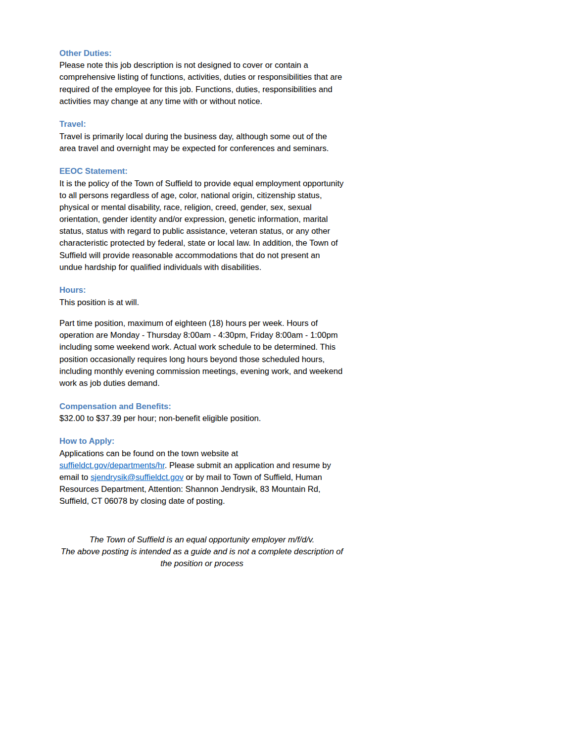Other Duties:
Please note this job description is not designed to cover or contain a comprehensive listing of functions, activities, duties or responsibilities that are required of the employee for this job. Functions, duties, responsibilities and activities may change at any time with or without notice.
Travel:
Travel is primarily local during the business day, although some out of the area travel and overnight may be expected for conferences and seminars.
EEOC Statement:
It is the policy of the Town of Suffield to provide equal employment opportunity to all persons regardless of age, color, national origin, citizenship status, physical or mental disability, race, religion, creed, gender, sex, sexual orientation, gender identity and/or expression, genetic information, marital status, status with regard to public assistance, veteran status, or any other characteristic protected by federal, state or local law. In addition, the Town of Suffield will provide reasonable accommodations that do not present an undue hardship for qualified individuals with disabilities.
Hours:
This position is at will.
Part time position, maximum of eighteen (18) hours per week. Hours of operation are Monday - Thursday 8:00am - 4:30pm, Friday 8:00am - 1:00pm including some weekend work. Actual work schedule to be determined. This position occasionally requires long hours beyond those scheduled hours, including monthly evening commission meetings, evening work, and weekend work as job duties demand.
Compensation and Benefits:
$32.00 to $37.39 per hour; non-benefit eligible position.
How to Apply:
Applications can be found on the town website at suffieldct.gov/departments/hr. Please submit an application and resume by email to sjendrysik@suffieldct.gov or by mail to Town of Suffield, Human Resources Department, Attention: Shannon Jendrysik, 83 Mountain Rd, Suffield, CT 06078 by closing date of posting.
The Town of Suffield is an equal opportunity employer m/f/d/v.
The above posting is intended as a guide and is not a complete description of the position or process